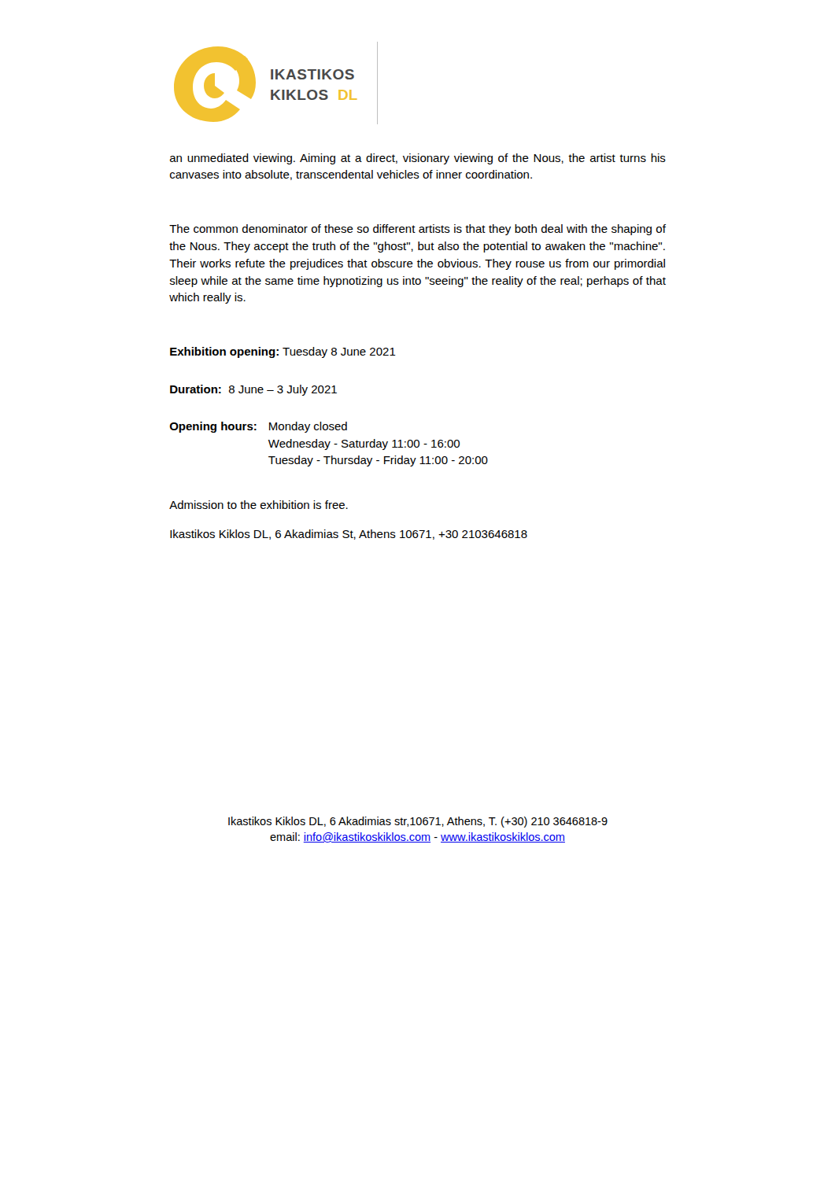IKASTIKOS KIKLOS DL
an unmediated viewing. Aiming at a direct, visionary viewing of the Nous, the artist turns his canvases into absolute, transcendental vehicles of inner coordination.
The common denominator of these so different artists is that they both deal with the shaping of the Nous. They accept the truth of the "ghost", but also the potential to awaken the "machine". Their works refute the prejudices that obscure the obvious. They rouse us from our primordial sleep while at the same time hypnotizing us into "seeing" the reality of the real; perhaps of that which really is.
Exhibition opening: Tuesday 8 June 2021
Duration: 8 June – 3 July 2021
Opening hours: Monday closed Wednesday - Saturday 11:00 - 16:00 Tuesday - Thursday - Friday 11:00 - 20:00
Admission to the exhibition is free.
Ikastikos Kiklos DL, 6 Akadimias St, Athens 10671, +30 2103646818
Ikastikos Kiklos DL, 6 Akadimias str,10671, Athens, T. (+30) 210 3646818-9
email: info@ikastikoskiklos.com - www.ikastikoskiklos.com